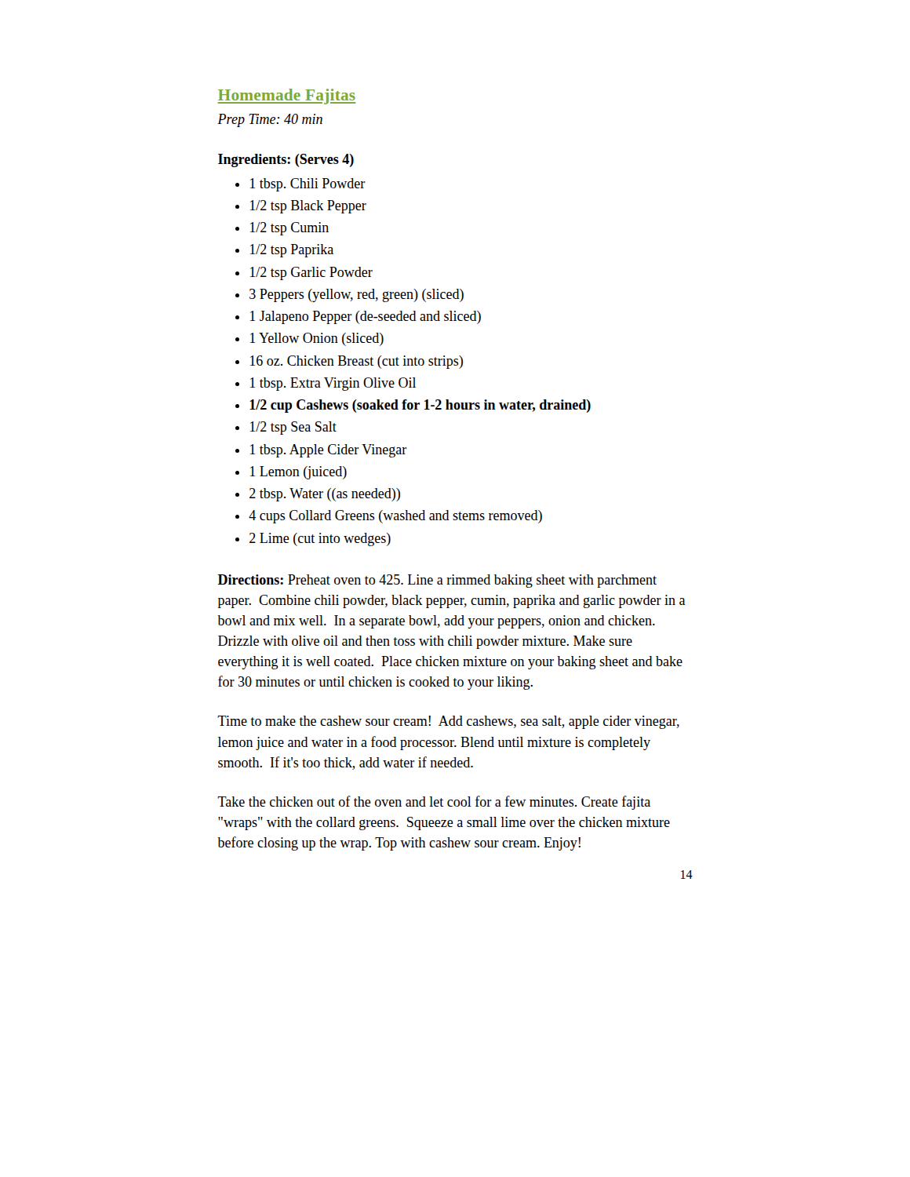Homemade Fajitas
Prep Time: 40 min
Ingredients: (Serves 4)
1 tbsp. Chili Powder
1/2 tsp Black Pepper
1/2 tsp Cumin
1/2 tsp Paprika
1/2 tsp Garlic Powder
3 Peppers (yellow, red, green) (sliced)
1 Jalapeno Pepper (de-seeded and sliced)
1 Yellow Onion (sliced)
16 oz. Chicken Breast (cut into strips)
1 tbsp. Extra Virgin Olive Oil
1/2 cup Cashews (soaked for 1-2 hours in water, drained)
1/2 tsp Sea Salt
1 tbsp. Apple Cider Vinegar
1 Lemon (juiced)
2 tbsp. Water ((as needed))
4 cups Collard Greens (washed and stems removed)
2 Lime (cut into wedges)
Directions: Preheat oven to 425. Line a rimmed baking sheet with parchment paper. Combine chili powder, black pepper, cumin, paprika and garlic powder in a bowl and mix well. In a separate bowl, add your peppers, onion and chicken. Drizzle with olive oil and then toss with chili powder mixture. Make sure everything it is well coated. Place chicken mixture on your baking sheet and bake for 30 minutes or until chicken is cooked to your liking.
Time to make the cashew sour cream! Add cashews, sea salt, apple cider vinegar, lemon juice and water in a food processor. Blend until mixture is completely smooth. If it's too thick, add water if needed.
Take the chicken out of the oven and let cool for a few minutes. Create fajita "wraps" with the collard greens. Squeeze a small lime over the chicken mixture before closing up the wrap. Top with cashew sour cream. Enjoy!
14